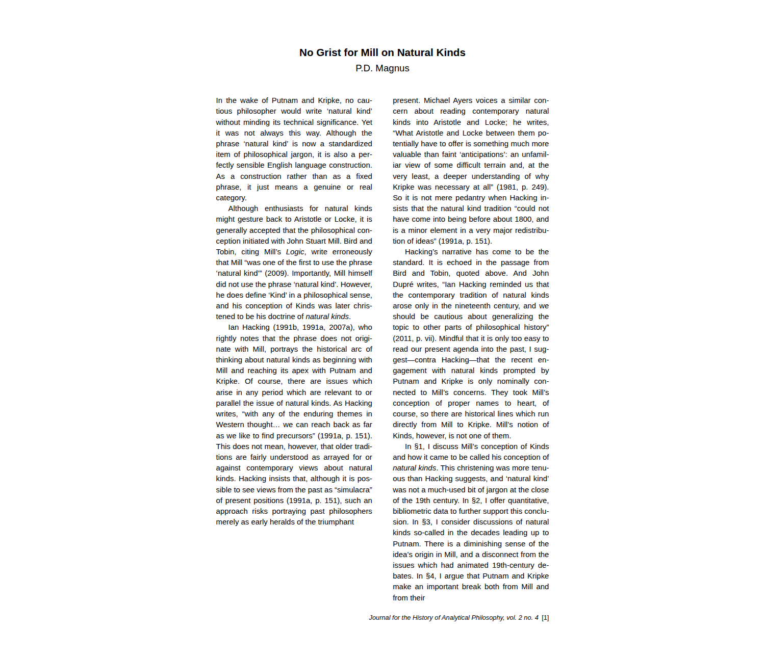No Grist for Mill on Natural Kinds
P.D. Magnus
In the wake of Putnam and Kripke, no cautious philosopher would write ‘natural kind’ without minding its technical significance. Yet it was not always this way. Although the phrase ‘natural kind’ is now a standardized item of philosophical jargon, it is also a perfectly sensible English language construction. As a construction rather than as a fixed phrase, it just means a genuine or real category.
Although enthusiasts for natural kinds might gesture back to Aristotle or Locke, it is generally accepted that the philosophical conception initiated with John Stuart Mill. Bird and Tobin, citing Mill’s Logic, write erroneously that Mill “was one of the first to use the phrase ‘natural kind’” (2009). Importantly, Mill himself did not use the phrase ‘natural kind’. However, he does define ‘Kind’ in a philosophical sense, and his conception of Kinds was later christened to be his doctrine of natural kinds.
Ian Hacking (1991b, 1991a, 2007a), who rightly notes that the phrase does not originate with Mill, portrays the historical arc of thinking about natural kinds as beginning with Mill and reaching its apex with Putnam and Kripke. Of course, there are issues which arise in any period which are relevant to or parallel the issue of natural kinds. As Hacking writes, “with any of the enduring themes in Western thought… we can reach back as far as we like to find precursors” (1991a, p. 151). This does not mean, however, that older traditions are fairly understood as arrayed for or against contemporary views about natural kinds. Hacking insists that, although it is possible to see views from the past as “simulacra” of present positions (1991a, p. 151), such an approach risks portraying past philosophers merely as early heralds of the triumphant
present. Michael Ayers voices a similar concern about reading contemporary natural kinds into Aristotle and Locke; he writes, “What Aristotle and Locke between them potentially have to offer is something much more valuable than faint ‘anticipations’: an unfamiliar view of some difficult terrain and, at the very least, a deeper understanding of why Kripke was necessary at all” (1981, p. 249). So it is not mere pedantry when Hacking insists that the natural kind tradition “could not have come into being before about 1800, and is a minor element in a very major redistribution of ideas” (1991a, p. 151).
Hacking’s narrative has come to be the standard. It is echoed in the passage from Bird and Tobin, quoted above. And John Dupré writes, “Ian Hacking reminded us that the contemporary tradition of natural kinds arose only in the nineteenth century, and we should be cautious about generalizing the topic to other parts of philosophical history” (2011, p. vii). Mindful that it is only too easy to read our present agenda into the past, I suggest—contra Hacking—that the recent engagement with natural kinds prompted by Putnam and Kripke is only nominally connected to Mill’s concerns. They took Mill’s conception of proper names to heart, of course, so there are historical lines which run directly from Mill to Kripke. Mill’s notion of Kinds, however, is not one of them.
In §1, I discuss Mill’s conception of Kinds and how it came to be called his conception of natural kinds. This christening was more tenuous than Hacking suggests, and ‘natural kind’ was not a much-used bit of jargon at the close of the 19th century. In §2, I offer quantitative, bibliometric data to further support this conclusion. In §3, I consider discussions of natural kinds so-called in the decades leading up to Putnam. There is a diminishing sense of the idea’s origin in Mill, and a disconnect from the issues which had animated 19th-century debates. In §4, I argue that Putnam and Kripke make an important break both from Mill and from their
Journal for the History of Analytical Philosophy, vol. 2 no. 4[1]